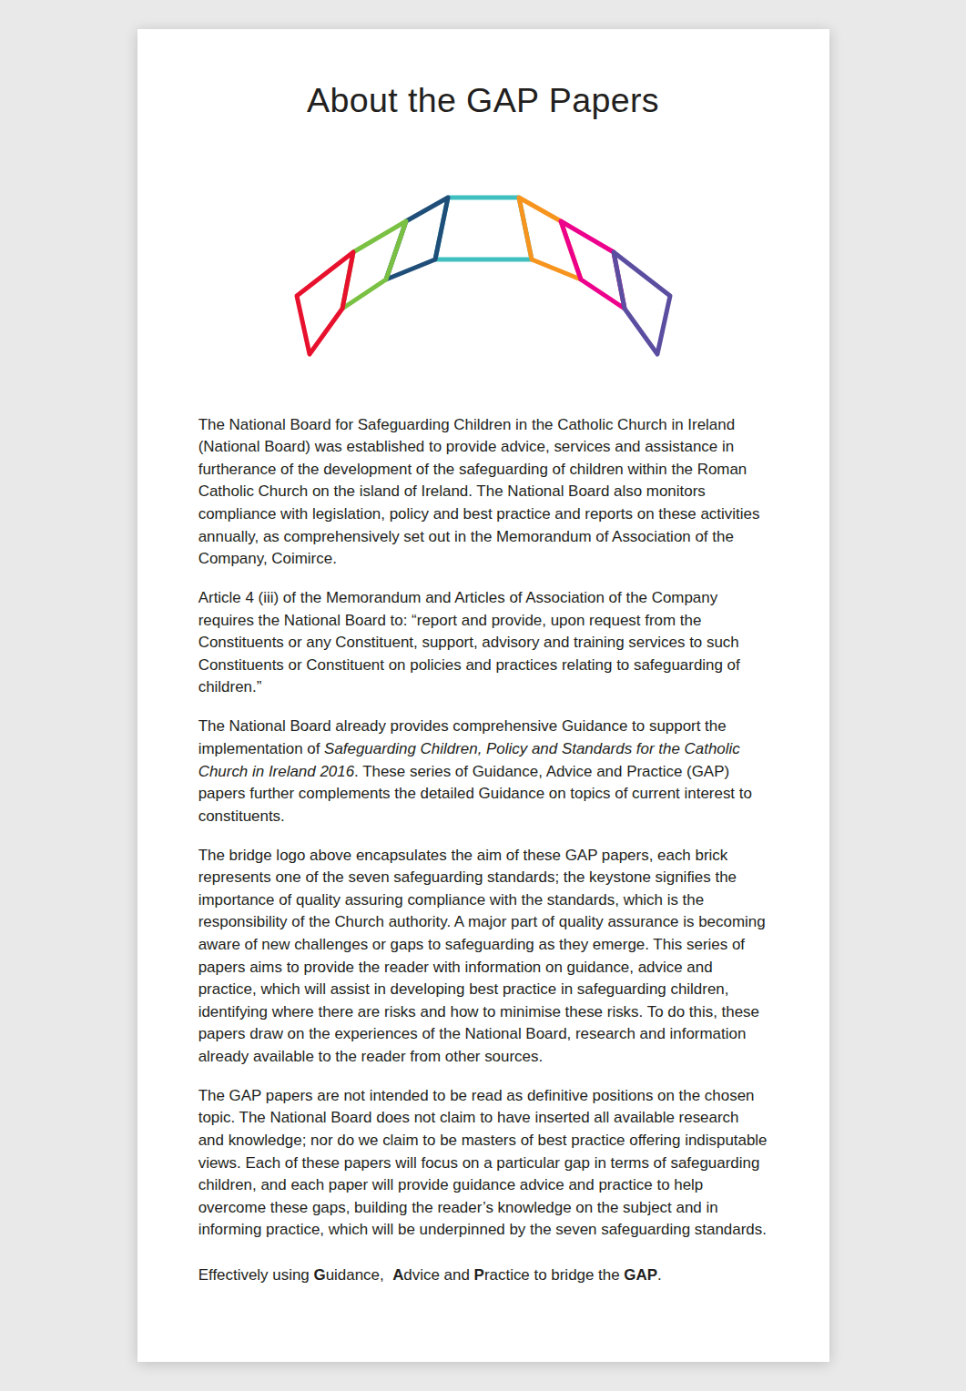About the GAP Papers
Bridge logo made of seven coloured bricks and a keystone An arch formed of seven outlined bricks in red, green, dark blue, orange, pink and purple, with a larger teal keystone at the top centre.
The National Board for Safeguarding Children in the Catholic Church in Ireland (National Board) was established to provide advice, services and assistance in furtherance of the development of the safeguarding of children within the Roman Catholic Church on the island of Ireland. The National Board also monitors compliance with legislation, policy and best practice and reports on these activities annually, as comprehensively set out in the Memorandum of Association of the Company, Coimirce.
Article 4 (iii) of the Memorandum and Articles of Association of the Company requires the National Board to: “report and provide, upon request from the Constituents or any Constituent, support, advisory and training services to such Constituents or Constituent on policies and practices relating to safeguarding of children.”
The National Board already provides comprehensive Guidance to support the implementation of Safeguarding Children, Policy and Standards for the Catholic Church in Ireland 2016. These series of Guidance, Advice and Practice (GAP) papers further complements the detailed Guidance on topics of current interest to constituents.
The bridge logo above encapsulates the aim of these GAP papers, each brick represents one of the seven safeguarding standards; the keystone signifies the importance of quality assuring compliance with the standards, which is the responsibility of the Church authority. A major part of quality assurance is becoming aware of new challenges or gaps to safeguarding as they emerge. This series of papers aims to provide the reader with information on guidance, advice and practice, which will assist in developing best practice in safeguarding children, identifying where there are risks and how to minimise these risks. To do this, these papers draw on the experiences of the National Board, research and information already available to the reader from other sources.
The GAP papers are not intended to be read as definitive positions on the chosen topic. The National Board does not claim to have inserted all available research and knowledge; nor do we claim to be masters of best practice offering indisputable views. Each of these papers will focus on a particular gap in terms of safeguarding children, and each paper will provide guidance advice and practice to help overcome these gaps, building the reader’s knowledge on the subject and in informing practice, which will be underpinned by the seven safeguarding standards.
Effectively using Guidance, Advice and Practice to bridge the GAP.